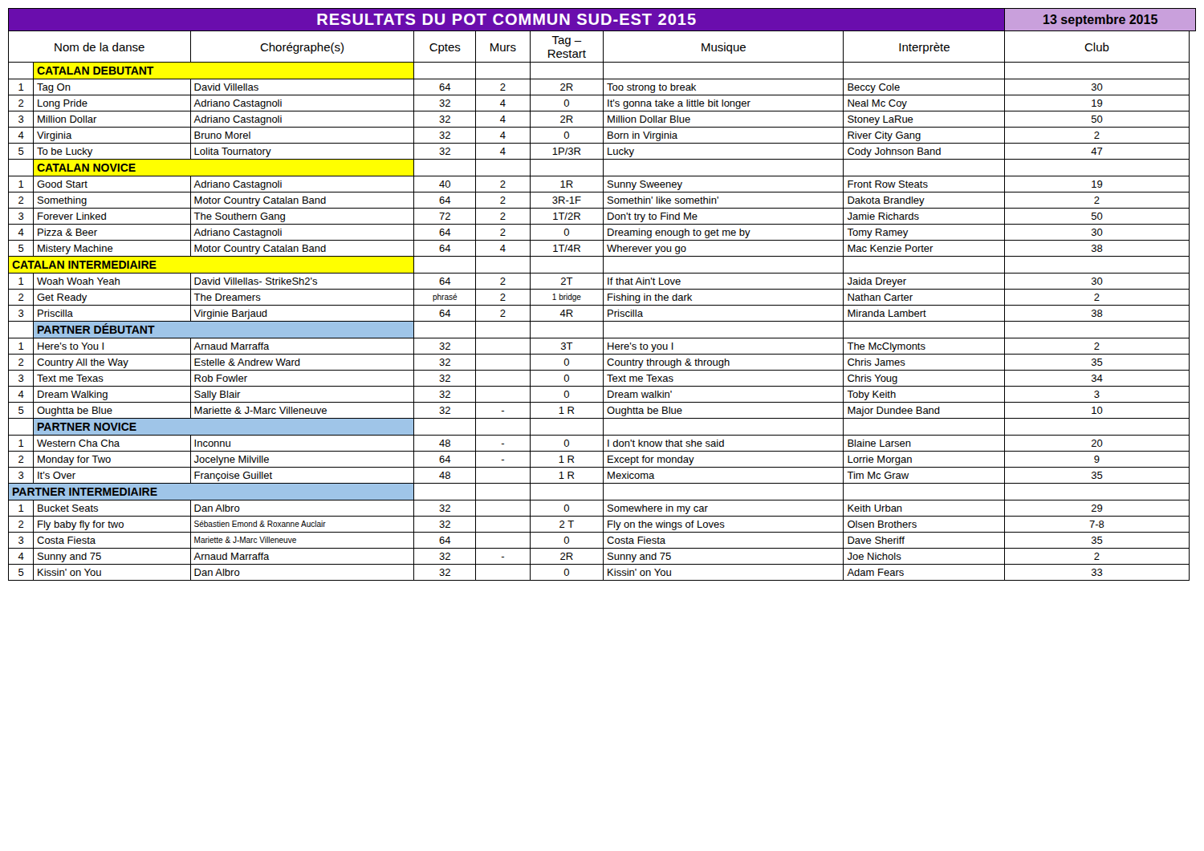| RESULTATS DU POT COMMUN SUD-EST 2015 | 13 septembre 2015 |
| Nom de la danse | Chorégraphe(s) | Cptes | Murs | Tag – Restart | Musique | Interprète | Club | |
| | CATALAN DEBUTANT | | | | | | | |
| 1 | Tag On | David Villellas | 64 | 2 | 2R | Too strong to break | Beccy Cole | 30 | |
| 2 | Long Pride | Adriano Castagnoli | 32 | 4 | 0 | It's gonna take a little bit longer | Neal Mc Coy | 19 | |
| 3 | Million Dollar | Adriano Castagnoli | 32 | 4 | 2R | Million Dollar Blue | Stoney LaRue | 50 | |
| 4 | Virginia | Bruno Morel | 32 | 4 | 0 | Born in Virginia | River City Gang | 2 | |
| 5 | To be Lucky | Lolita Tournatory | 32 | 4 | 1P/3R | Lucky | Cody Johnson Band | 47 | |
| | CATALAN NOVICE | | | | | | | |
| 1 | Good Start | Adriano Castagnoli | 40 | 2 | 1R | Sunny Sweeney | Front Row Steats | 19 | |
| 2 | Something | Motor Country Catalan Band | 64 | 2 | 3R-1F | Somethin' like somethin' | Dakota Brandley | 2 | |
| 3 | Forever Linked | The Southern Gang | 72 | 2 | 1T/2R | Don't try to Find Me | Jamie Richards | 50 | |
| 4 | Pizza & Beer | Adriano Castagnoli | 64 | 2 | 0 | Dreaming enough to get me by | Tomy Ramey | 30 | |
| 5 | Mistery Machine | Motor Country Catalan Band | 64 | 4 | 1T/4R | Wherever you go | Mac Kenzie Porter | 38 | |
| CATALAN INTERMEDIAIRE | | | | | | | |
| 1 | Woah Woah Yeah | David Villellas- StrikeSh2's | 64 | 2 | 2T | If that Ain't Love | Jaida Dreyer | 30 | |
| 2 | Get Ready | The Dreamers | phrasé | 2 | 1 bridge | Fishing in the dark | Nathan Carter | 2 | |
| 3 | Priscilla | Virginie Barjaud | 64 | 2 | 4R | Priscilla | Miranda Lambert | 38 | |
| | PARTNER DÉBUTANT | | | | | | | |
| 1 | Here's to You I | Arnaud Marraffa | 32 | | 3T | Here's to you I | The McClymonts | 2 | |
| 2 | Country All the Way | Estelle & Andrew Ward | 32 | | 0 | Country through & through | Chris James | 35 | |
| 3 | Text me Texas | Rob Fowler | 32 | | 0 | Text me Texas | Chris Youg | 34 | |
| 4 | Dream Walking | Sally Blair | 32 | | 0 | Dream walkin' | Toby Keith | 3 | |
| 5 | Oughtta be Blue | Mariette & J-Marc Villeneuve | 32 | - | 1 R | Oughtta be Blue | Major Dundee Band | 10 | |
| | PARTNER NOVICE | | | | | | | |
| 1 | Western Cha Cha | Inconnu | 48 | - | 0 | I don't know that she said | Blaine Larsen | 20 | |
| 2 | Monday for Two | Jocelyne Milville | 64 | - | 1 R | Except for monday | Lorrie Morgan | 9 | |
| 3 | It's Over | Françoise Guillet | 48 | | 1 R | Mexicoma | Tim Mc Graw | 35 | |
| PARTNER INTERMEDIAIRE | | | | | | | |
| 1 | Bucket Seats | Dan Albro | 32 | | 0 | Somewhere in my car | Keith Urban | 29 | |
| 2 | Fly baby fly for two | Sébastien Emond & Roxanne Auclair | 32 | | 2 T | Fly on the wings of Loves | Olsen Brothers | 7-8 | |
| 3 | Costa Fiesta | Mariette & J-Marc Villeneuve | 64 | | 0 | Costa Fiesta | Dave Sheriff | 35 | |
| 4 | Sunny and 75 | Arnaud Marraffa | 32 | - | 2R | Sunny and 75 | Joe Nichols | 2 | |
| 5 | Kissin' on You | Dan Albro | 32 | | 0 | Kissin' on You | Adam Fears | 33 | |